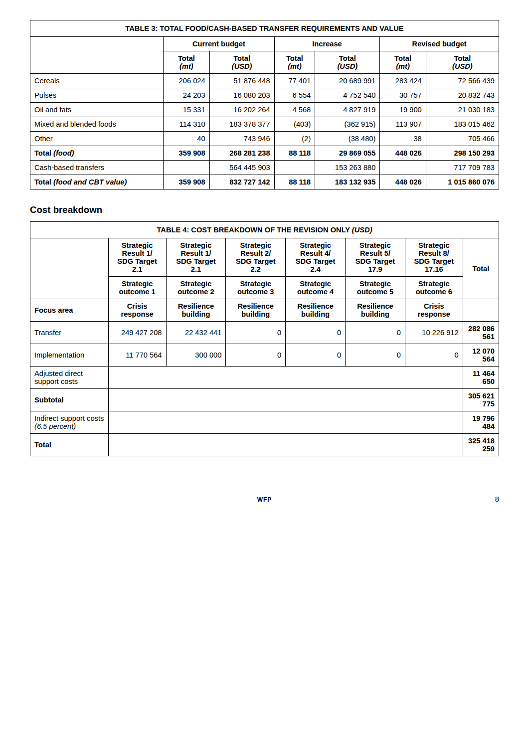| TABLE 3: TOTAL FOOD/CASH-BASED TRANSFER REQUIREMENTS AND VALUE |
| | Current budget | Increase | Revised budget |
| Total (mt) | Total (USD) | Total (mt) | Total (USD) | Total (mt) | Total (USD) |
| Cereals | 206 024 | 51 876 448 | 77 401 | 20 689 991 | 283 424 | 72 566 439 |
| Pulses | 24 203 | 16 080 203 | 6 554 | 4 752 540 | 30 757 | 20 832 743 |
| Oil and fats | 15 331 | 16 202 264 | 4 568 | 4 827 919 | 19 900 | 21 030 183 |
| Mixed and blended foods | 114 310 | 183 378 377 | (403) | (362 915) | 113 907 | 183 015 462 |
| Other | 40 | 743 946 | (2) | (38 480) | 38 | 705 466 |
| Total (food) | 359 908 | 268 281 238 | 88 118 | 29 869 055 | 448 026 | 298 150 293 |
| Cash-based transfers | | 564 445 903 | | 153 263 880 | | 717 709 783 |
| Total (food and CBT value) | 359 908 | 832 727 142 | 88 118 | 183 132 935 | 448 026 | 1 015 860 076 |
Cost breakdown
| TABLE 4: COST BREAKDOWN OF THE REVISION ONLY (USD) |
| | Strategic Result 1/ SDG Target 2.1 | Strategic Result 1/ SDG Target 2.1 | Strategic Result 2/ SDG Target 2.2 | Strategic Result 4/ SDG Target 2.4 | Strategic Result 5/ SDG Target 17.9 | Strategic Result 8/ SDG Target 17.16 | Total |
| Strategic outcome 1 | Strategic outcome 2 | Strategic outcome 3 | Strategic outcome 4 | Strategic outcome 5 | Strategic outcome 6 |
| Focus area | Crisis response | Resilience building | Resilience building | Resilience building | Resilience building | Crisis response | |
| Transfer | 249 427 208 | 22 432 441 | 0 | 0 | 0 | 10 226 912 | 282 086 561 |
| Implementation | 11 770 564 | 300 000 | 0 | 0 | 0 | 0 | 12 070 564 |
| Adjusted direct support costs | | 11 464 650 |
| Subtotal | | 305 621 775 |
| Indirect support costs (6.5 percent) | | 19 796 484 |
| Total | | 325 418 259 |
WFP
8